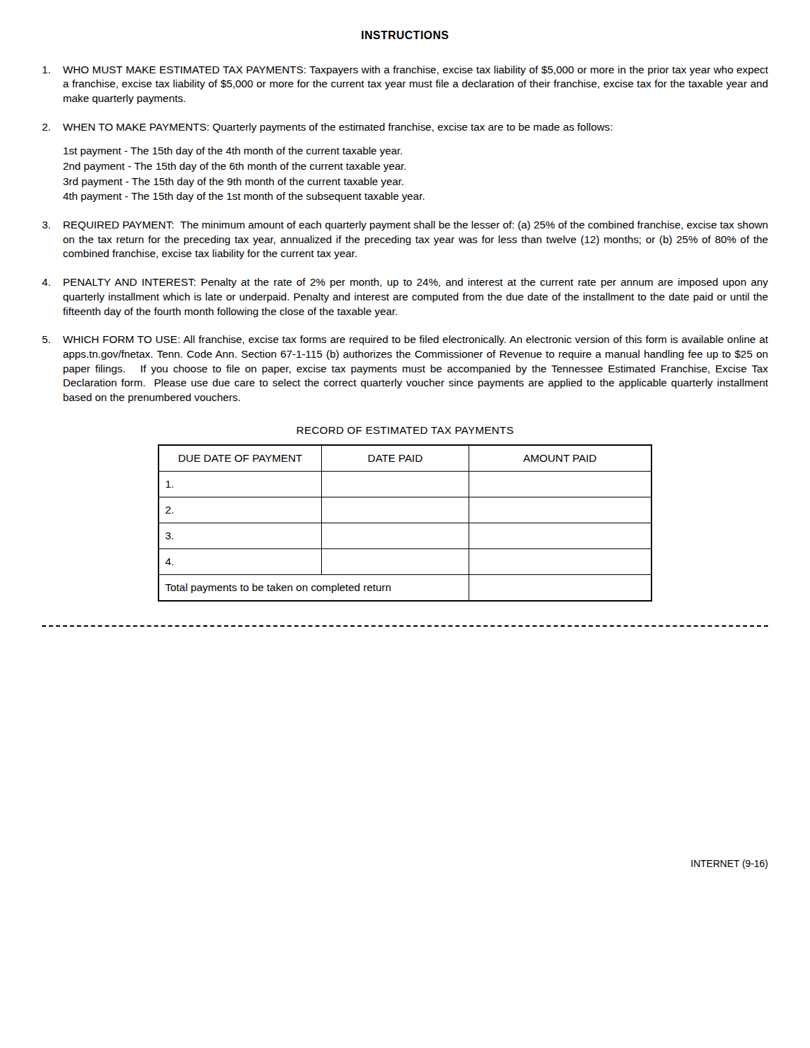INSTRUCTIONS
WHO MUST MAKE ESTIMATED TAX PAYMENTS: Taxpayers with a franchise, excise tax liability of $5,000 or more in the prior tax year who expect a franchise, excise tax liability of $5,000 or more for the current tax year must file a declaration of their franchise, excise tax for the taxable year and make quarterly payments.
WHEN TO MAKE PAYMENTS: Quarterly payments of the estimated franchise, excise tax are to be made as follows:
1st payment - The 15th day of the 4th month of the current taxable year.
2nd payment - The 15th day of the 6th month of the current taxable year.
3rd payment - The 15th day of the 9th month of the current taxable year.
4th payment - The 15th day of the 1st month of the subsequent taxable year.
REQUIRED PAYMENT: The minimum amount of each quarterly payment shall be the lesser of: (a) 25% of the combined franchise, excise tax shown on the tax return for the preceding tax year, annualized if the preceding tax year was for less than twelve (12) months; or (b) 25% of 80% of the combined franchise, excise tax liability for the current tax year.
PENALTY AND INTEREST: Penalty at the rate of 2% per month, up to 24%, and interest at the current rate per annum are imposed upon any quarterly installment which is late or underpaid. Penalty and interest are computed from the due date of the installment to the date paid or until the fifteenth day of the fourth month following the close of the taxable year.
WHICH FORM TO USE: All franchise, excise tax forms are required to be filed electronically. An electronic version of this form is available online at apps.tn.gov/fnetax. Tenn. Code Ann. Section 67-1-115 (b) authorizes the Commissioner of Revenue to require a manual handling fee up to $25 on paper filings. If you choose to file on paper, excise tax payments must be accompanied by the Tennessee Estimated Franchise, Excise Tax Declaration form. Please use due care to select the correct quarterly voucher since payments are applied to the applicable quarterly installment based on the prenumbered vouchers.
RECORD OF ESTIMATED TAX PAYMENTS
| DUE DATE OF PAYMENT | DATE PAID | AMOUNT PAID |
| --- | --- | --- |
| 1. | | |
| 2. | | |
| 3. | | |
| 4. | | |
| Total payments to be taken on completed return | |
INTERNET (9-16)